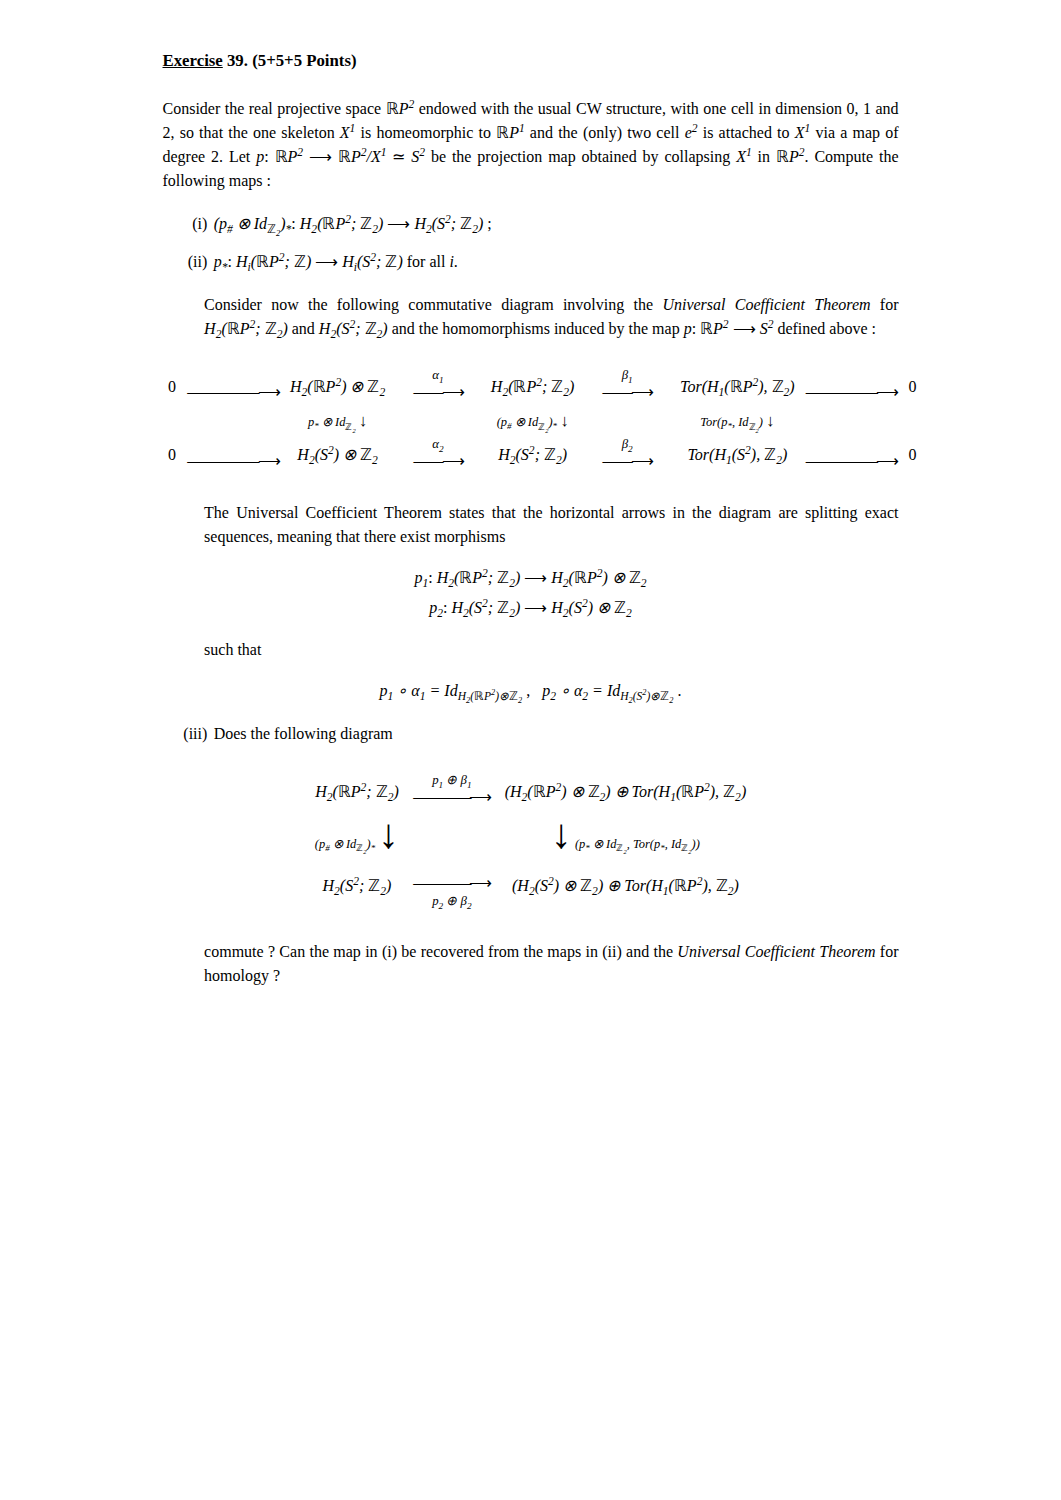Exercise 39. (5+5+5 Points)
Consider the real projective space ℝP2 endowed with the usual CW structure, with one cell in dimension 0, 1 and 2, so that the one skeleton X1 is homeomorphic to ℝP1 and the (only) two cell e2 is attached to X1 via a map of degree 2. Let p: ℝP2 ⟶ ℝP2/X1 ≃ S2 be the projection map obtained by collapsing X1 in ℝP2. Compute the following maps :
(i) (p# ⊗ Idℤ2)*: H2(ℝP2; ℤ2) ⟶ H2(S2; ℤ2) ;
(ii) p*: Hi(ℝP2; ℤ) ⟶ Hi(S2; ℤ) for all i.
Consider now the following commutative diagram involving the Universal Coefficient Theorem for H2(ℝP2; ℤ2) and H2(S2; ℤ2) and the homomorphisms induced by the map p: ℝP2 ⟶ S2 defined above :
| 0 | —————⟶ | H 2 ( ℝ P 2 ) ⊗ ℤ 2 | α 1 ——⟶ | H 2 ( ℝ P 2 ; ℤ 2 ) | β 1 ——⟶ | Tor(H 1 ( ℝ P 2 ), ℤ 2 ) | —————⟶ | 0 |
| | | p * ⊗ Id ℤ 2 ↓ | | (p # ⊗ Id ℤ 2 ) * ↓ | | Tor(p * , Id ℤ 2 ) ↓ | | |
| 0 | —————⟶ | H 2 (S 2 ) ⊗ ℤ 2 | α 2 ——⟶ | H 2 (S 2 ; ℤ 2 ) | β 2 ——⟶ | Tor(H 1 (S 2 ), ℤ 2 ) | —————⟶ | 0 |
The Universal Coefficient Theorem states that the horizontal arrows in the diagram are splitting exact sequences, meaning that there exist morphisms
p1: H2(ℝP2; ℤ2) ⟶ H2(ℝP2) ⊗ ℤ2
p2: H2(S2; ℤ2) ⟶ H2(S2) ⊗ ℤ2
such that
p1 ∘ α1 = IdH2(ℝP2)⊗ℤ2 , p2 ∘ α2 = IdH2(S2)⊗ℤ2 .
(iii) Does the following diagram
| H 2 ( ℝ P 2 ; ℤ 2 ) | p 1 ⊕ β 1 ————⟶ | (H 2 ( ℝ P 2 ) ⊗ ℤ 2 ) ⊕ Tor(H 1 ( ℝ P 2 ), ℤ 2 ) |
| (p # ⊗ Id ℤ 2 ) * ↓ | | ↓ (p * ⊗ Id ℤ 2 , Tor(p * , Id ℤ 2 )) |
| H 2 (S 2 ; ℤ 2 ) | ————⟶ p 2 ⊕ β 2 | (H 2 (S 2 ) ⊗ ℤ 2 ) ⊕ Tor(H 1 ( ℝ P 2 ), ℤ 2 ) |
commute ? Can the map in (i) be recovered from the maps in (ii) and the Universal Coefficient Theorem for homology ?